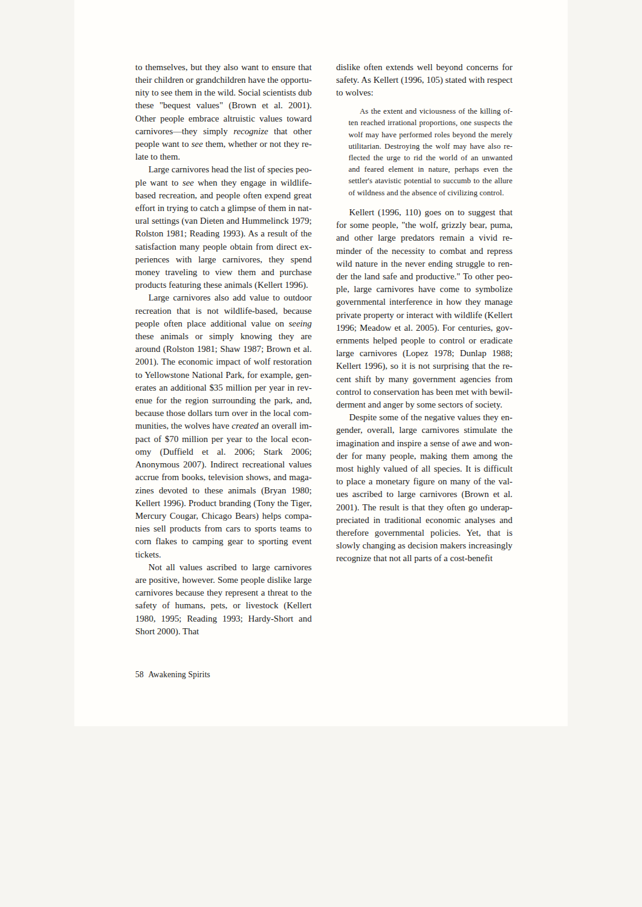to themselves, but they also want to ensure that their children or grandchildren have the opportunity to see them in the wild. Social scientists dub these "bequest values" (Brown et al. 2001). Other people embrace altruistic values toward carnivores—they simply recognize that other people want to see them, whether or not they relate to them.
Large carnivores head the list of species people want to see when they engage in wildlife-based recreation, and people often expend great effort in trying to catch a glimpse of them in natural settings (van Dieten and Hummelinck 1979; Rolston 1981; Reading 1993). As a result of the satisfaction many people obtain from direct experiences with large carnivores, they spend money traveling to view them and purchase products featuring these animals (Kellert 1996).
Large carnivores also add value to outdoor recreation that is not wildlife-based, because people often place additional value on seeing these animals or simply knowing they are around (Rolston 1981; Shaw 1987; Brown et al. 2001). The economic impact of wolf restoration to Yellowstone National Park, for example, generates an additional $35 million per year in revenue for the region surrounding the park, and, because those dollars turn over in the local communities, the wolves have created an overall impact of $70 million per year to the local economy (Duffield et al. 2006; Stark 2006; Anonymous 2007). Indirect recreational values accrue from books, television shows, and magazines devoted to these animals (Bryan 1980; Kellert 1996). Product branding (Tony the Tiger, Mercury Cougar, Chicago Bears) helps companies sell products from cars to sports teams to corn flakes to camping gear to sporting event tickets.
Not all values ascribed to large carnivores are positive, however. Some people dislike large carnivores because they represent a threat to the safety of humans, pets, or livestock (Kellert 1980, 1995; Reading 1993; Hardy-Short and Short 2000). That
dislike often extends well beyond concerns for safety. As Kellert (1996, 105) stated with respect to wolves:
As the extent and viciousness of the killing often reached irrational proportions, one suspects the wolf may have performed roles beyond the merely utilitarian. Destroying the wolf may have also reflected the urge to rid the world of an unwanted and feared element in nature, perhaps even the settler's atavistic potential to succumb to the allure of wildness and the absence of civilizing control.
Kellert (1996, 110) goes on to suggest that for some people, "the wolf, grizzly bear, puma, and other large predators remain a vivid reminder of the necessity to combat and repress wild nature in the never ending struggle to render the land safe and productive." To other people, large carnivores have come to symbolize governmental interference in how they manage private property or interact with wildlife (Kellert 1996; Meadow et al. 2005). For centuries, governments helped people to control or eradicate large carnivores (Lopez 1978; Dunlap 1988; Kellert 1996), so it is not surprising that the recent shift by many government agencies from control to conservation has been met with bewilderment and anger by some sectors of society.
Despite some of the negative values they engender, overall, large carnivores stimulate the imagination and inspire a sense of awe and wonder for many people, making them among the most highly valued of all species. It is difficult to place a monetary figure on many of the values ascribed to large carnivores (Brown et al. 2001). The result is that they often go underappreciated in traditional economic analyses and therefore governmental policies. Yet, that is slowly changing as decision makers increasingly recognize that not all parts of a cost-benefit
58 Awakening Spirits